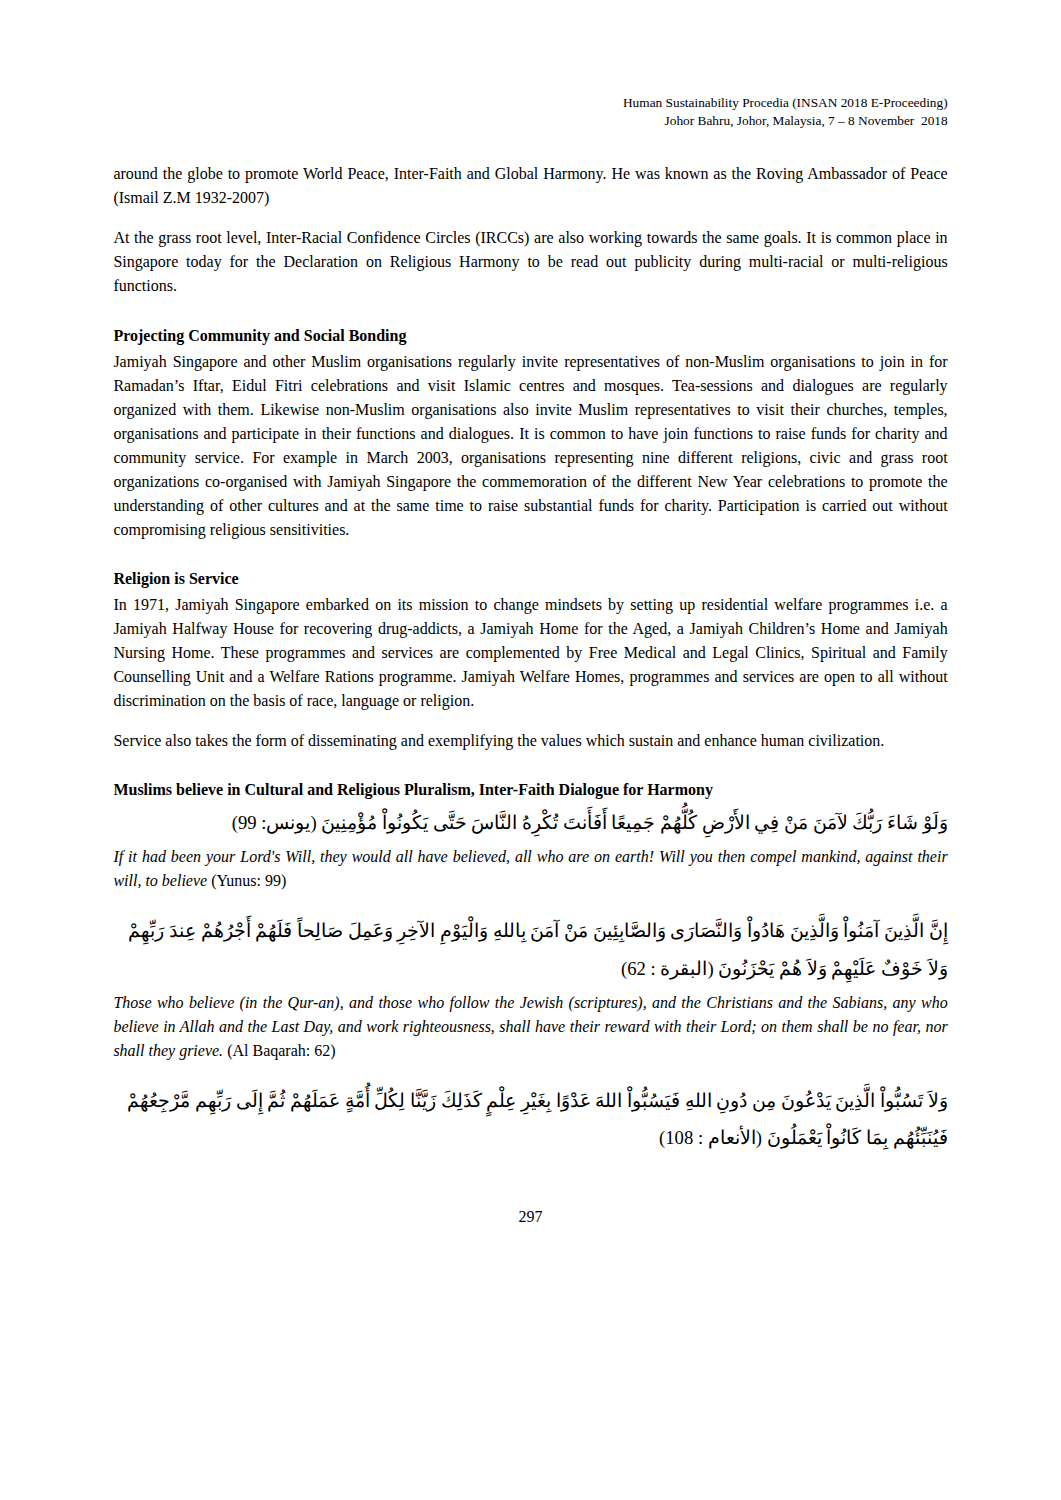Human Sustainability Procedia (INSAN 2018 E-Proceeding)
Johor Bahru, Johor, Malaysia, 7 – 8 November 2018
around the globe to promote World Peace, Inter-Faith and Global Harmony. He was known as the Roving Ambassador of Peace (Ismail Z.M 1932-2007)
At the grass root level, Inter-Racial Confidence Circles (IRCCs) are also working towards the same goals. It is common place in Singapore today for the Declaration on Religious Harmony to be read out publicity during multi-racial or multi-religious functions.
Projecting Community and Social Bonding
Jamiyah Singapore and other Muslim organisations regularly invite representatives of non-Muslim organisations to join in for Ramadan’s Iftar, Eidul Fitri celebrations and visit Islamic centres and mosques. Tea-sessions and dialogues are regularly organized with them. Likewise non-Muslim organisations also invite Muslim representatives to visit their churches, temples, organisations and participate in their functions and dialogues. It is common to have join functions to raise funds for charity and community service. For example in March 2003, organisations representing nine different religions, civic and grass root organizations co-organised with Jamiyah Singapore the commemoration of the different New Year celebrations to promote the understanding of other cultures and at the same time to raise substantial funds for charity. Participation is carried out without compromising religious sensitivities.
Religion is Service
In 1971, Jamiyah Singapore embarked on its mission to change mindsets by setting up residential welfare programmes i.e. a Jamiyah Halfway House for recovering drug-addicts, a Jamiyah Home for the Aged, a Jamiyah Children’s Home and Jamiyah Nursing Home. These programmes and services are complemented by Free Medical and Legal Clinics, Spiritual and Family Counselling Unit and a Welfare Rations programme. Jamiyah Welfare Homes, programmes and services are open to all without discrimination on the basis of race, language or religion.
Service also takes the form of disseminating and exemplifying the values which sustain and enhance human civilization.
Muslims believe in Cultural and Religious Pluralism, Inter-Faith Dialogue for Harmony
وَلَوْ شَاءَ رَبُّكَ لآمَنَ مَنْ فِي الأَرْضِ كُلُّهُمْ جَمِيعًا أَفَأَنتَ تُكْرِهُ النَّاسَ حَتَّى يَكُونُواْ مُؤْمِنِينَ (يونس: 99)
If it had been your Lord's Will, they would all have believed, all who are on earth! Will you then compel mankind, against their will, to believe (Yunus: 99)
إِنَّ الَّذِينَ آمَنُواْ وَالَّذِينَ هَادُواْ وَالنَّصَارَى وَالصَّابِئِينَ مَنْ آمَنَ بِاللهِ وَالْيَوْمِ الآخِرِ وَعَمِلَ صَالِحاً فَلَهُمْ أَجْرُهُمْ عِندَ رَبِّهِمْ وَلاَ خَوْفٌ عَلَيْهِمْ وَلاَ هُمْ يَحْزَنُونَ (البقرة : 62)
Those who believe (in the Qur-an), and those who follow the Jewish (scriptures), and the Christians and the Sabians, any who believe in Allah and the Last Day, and work righteousness, shall have their reward with their Lord; on them shall be no fear, nor shall they grieve. (Al Baqarah: 62)
وَلاَ تَسُبُّواْ الَّذِينَ يَدْعُونَ مِن دُونِ اللهِ فَيَسُبُّواْ اللهَ عَدْوًا بِغَيْرِ عِلْمٍ كَذَلِكَ زَيَّنَّا لِكُلِّ أُمَّةٍ عَمَلَهُمْ ثُمَّ إِلَى رَبِّهِم مَّرْجِعُهُمْ فَيُنَبِّئُهُم بِمَا كَانُواْ يَعْمَلُونَ (الأنعام : 108)
297